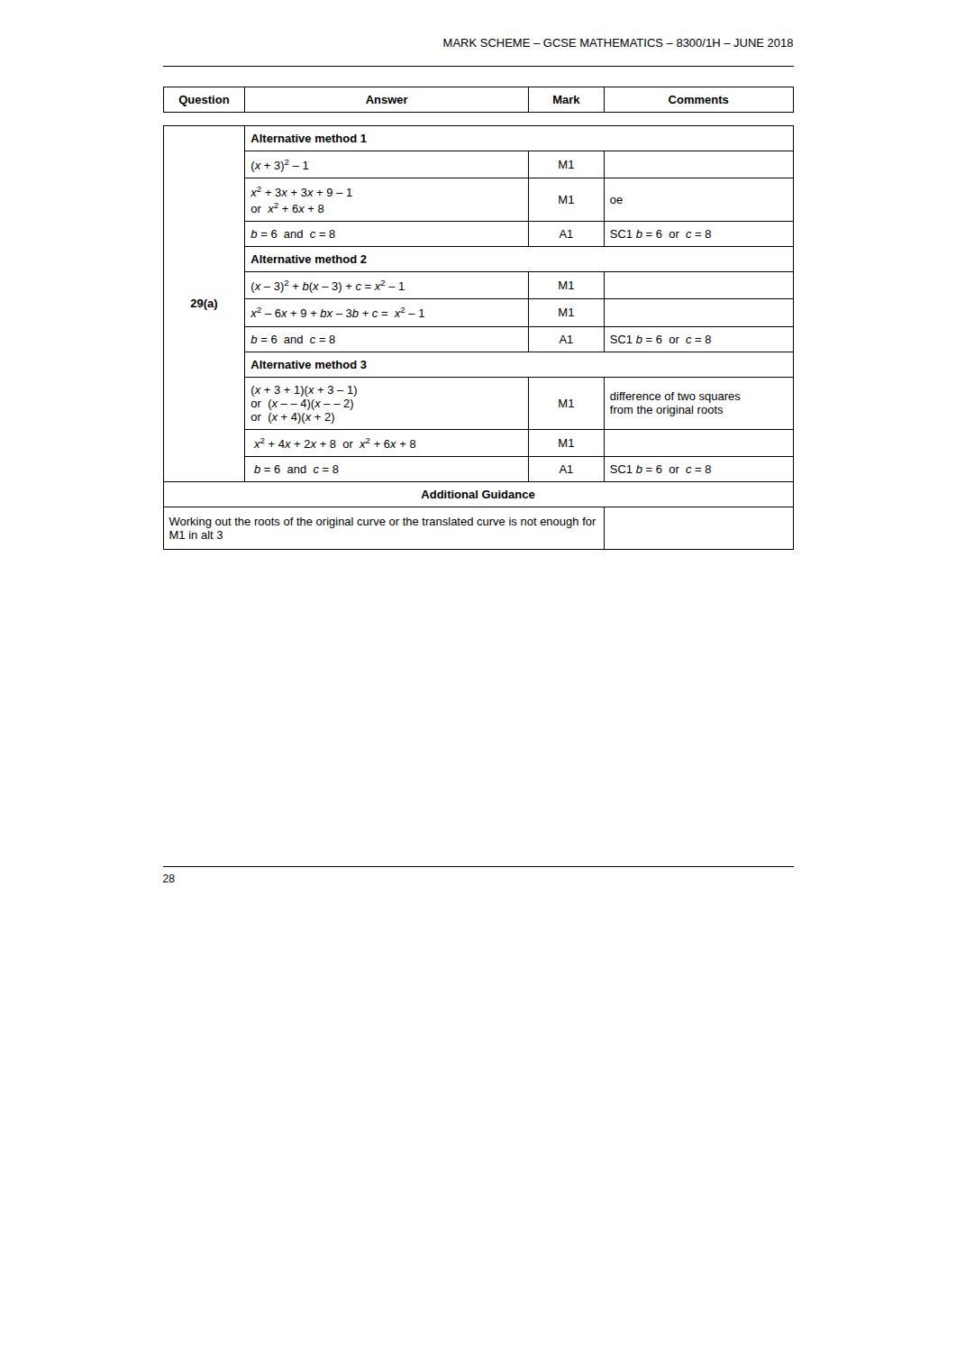MARK SCHEME – GCSE MATHEMATICS – 8300/1H – JUNE 2018
| Question | Answer | Mark | Comments |
| --- | --- | --- | --- |
| 29(a) | Alternative method 1 |
| ( x + 3) 2 – 1 | M1 | |
| x 2 + 3 x + 3 x + 9 – 1 or x 2 + 6 x + 8 | M1 | oe |
| b = 6 and c = 8 | A1 | SC1 b = 6 or c = 8 |
| Alternative method 2 |
| ( x – 3) 2 + b ( x – 3) + c = x 2 – 1 | M1 | |
| x 2 – 6 x + 9 + bx – 3 b + c = x 2 – 1 | M1 | |
| b = 6 and c = 8 | A1 | SC1 b = 6 or c = 8 |
| Alternative method 3 |
| ( x + 3 + 1)( x + 3 – 1) or ( x – – 4)( x – – 2) or ( x + 4)( x + 2) | M1 | difference of two squares from the original roots |
| x 2 + 4 x + 2 x + 8 or x 2 + 6 x + 8 | M1 | |
| b = 6 and c = 8 | A1 | SC1 b = 6 or c = 8 |
| Additional Guidance |
| Working out the roots of the original curve or the translated curve is not enough for M1 in alt 3 | |
28